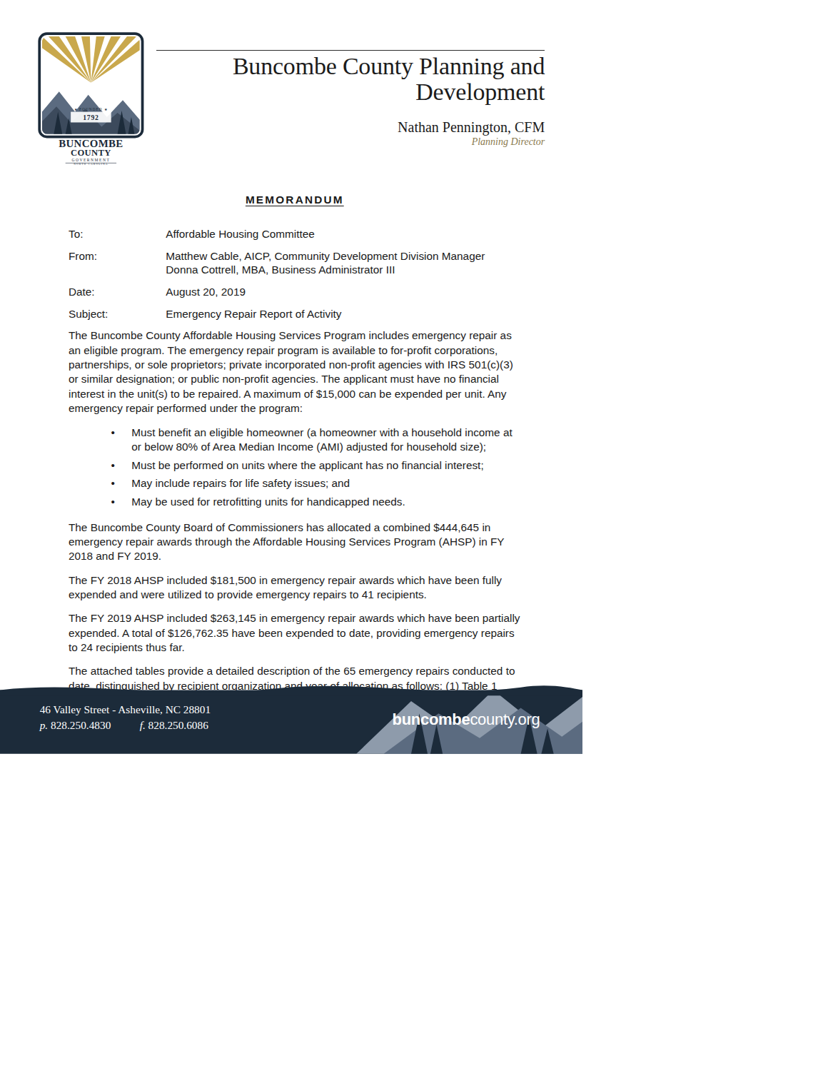1792 ★ FOUNDED ★ BUNCOMBE COUNTY GOVERNMENT NORTH CAROLINA
Buncombe County Planning and Development
Nathan Pennington, CFM
Planning Director
MEMORANDUM
| To: | Affordable Housing Committee |
| From: | Matthew Cable, AICP, Community Development Division Manager Donna Cottrell, MBA, Business Administrator III |
| Date: | August 20, 2019 |
| Subject: | Emergency Repair Report of Activity |
The Buncombe County Affordable Housing Services Program includes emergency repair as an eligible program. The emergency repair program is available to for-profit corporations, partnerships, or sole proprietors; private incorporated non-profit agencies with IRS 501(c)(3) or similar designation; or public non-profit agencies. The applicant must have no financial interest in the unit(s) to be repaired. A maximum of $15,000 can be expended per unit. Any emergency repair performed under the program:
Must benefit an eligible homeowner (a homeowner with a household income at or below 80% of Area Median Income (AMI) adjusted for household size);
Must be performed on units where the applicant has no financial interest;
May include repairs for life safety issues; and
May be used for retrofitting units for handicapped needs.
The Buncombe County Board of Commissioners has allocated a combined $444,645 in emergency repair awards through the Affordable Housing Services Program (AHSP) in FY 2018 and FY 2019.
The FY 2018 AHSP included $181,500 in emergency repair awards which have been fully expended and were utilized to provide emergency repairs to 41 recipients.
The FY 2019 AHSP included $263,145 in emergency repair awards which have been partially expended. A total of $126,762.35 have been expended to date, providing emergency repairs to 24 recipients thus far.
The attached tables provide a detailed description of the 65 emergency repairs conducted to date, distinguished by recipient organization and year of allocation as follows: (1) Table 1 describes the FY 2018 allocation to Asheville Area Habitat for Humanity; (2) Table 2 describes the FY 2018 allocation to Mountain Housing Opportunities; and (3) Table 3 describes the FY 2019 allocation to Mountain Housing Opportunities.
46 Valley Street - Asheville, NC 28801
p. 828.250.4830 f. 828.250.6086
buncombecounty.org